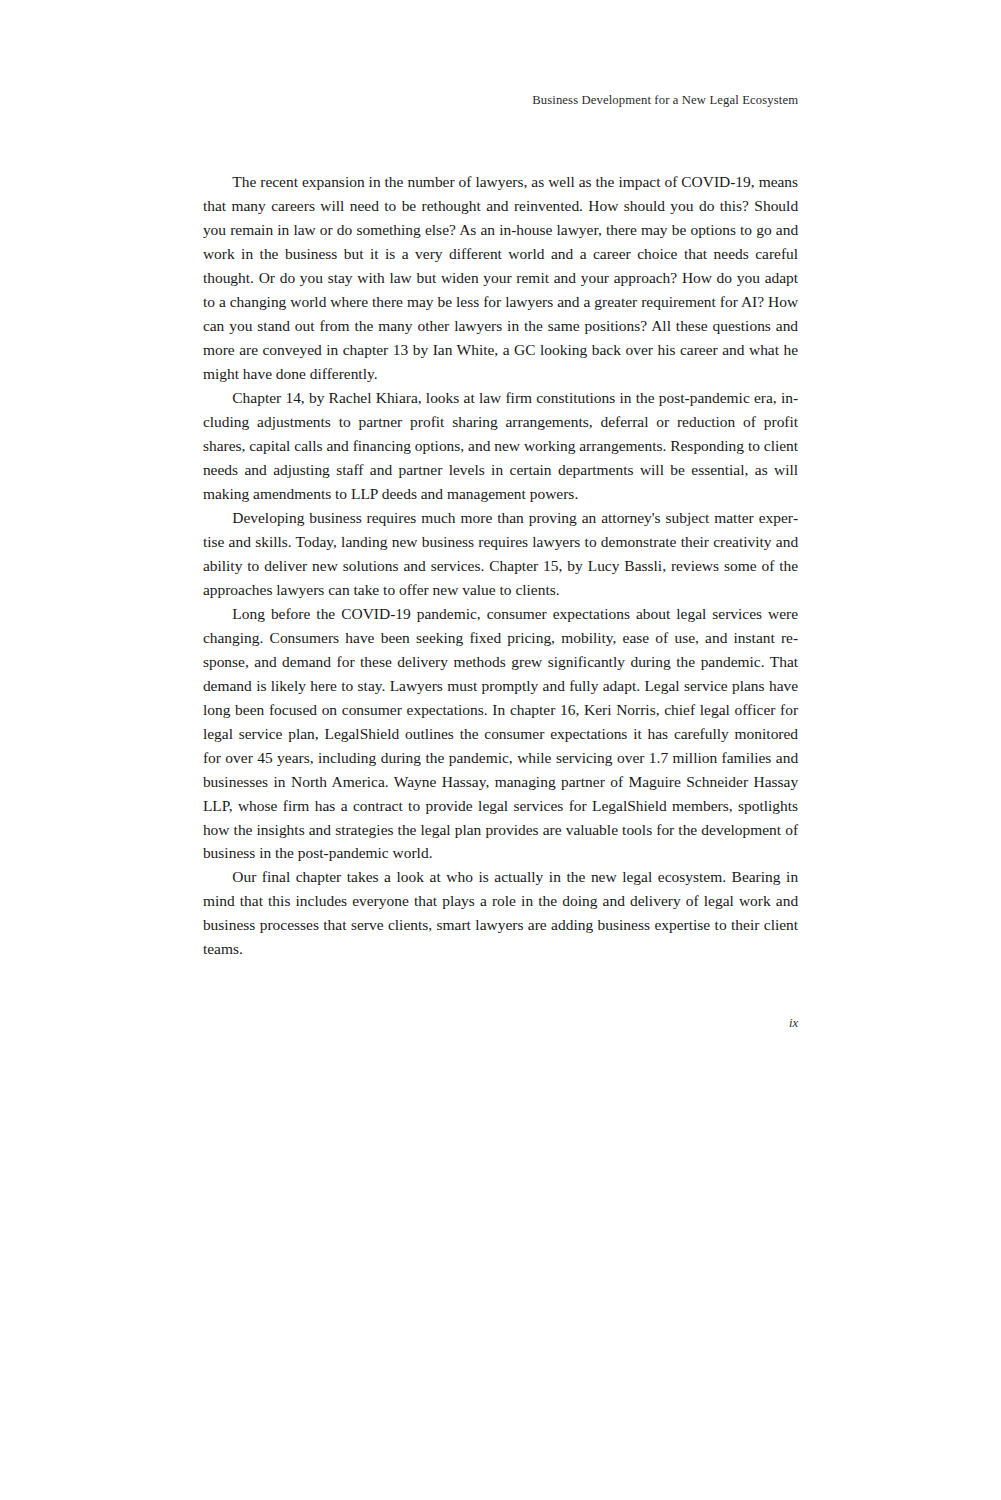Business Development for a New Legal Ecosystem
The recent expansion in the number of lawyers, as well as the impact of COVID-19, means that many careers will need to be rethought and reinvented. How should you do this? Should you remain in law or do something else? As an in-house lawyer, there may be options to go and work in the business but it is a very different world and a career choice that needs careful thought. Or do you stay with law but widen your remit and your approach? How do you adapt to a changing world where there may be less for lawyers and a greater requirement for AI? How can you stand out from the many other lawyers in the same positions? All these questions and more are conveyed in chapter 13 by Ian White, a GC looking back over his career and what he might have done differently.
Chapter 14, by Rachel Khiara, looks at law firm constitutions in the post-pandemic era, including adjustments to partner profit sharing arrangements, deferral or reduction of profit shares, capital calls and financing options, and new working arrangements. Responding to client needs and adjusting staff and partner levels in certain departments will be essential, as will making amendments to LLP deeds and management powers.
Developing business requires much more than proving an attorney's subject matter expertise and skills. Today, landing new business requires lawyers to demonstrate their creativity and ability to deliver new solutions and services. Chapter 15, by Lucy Bassli, reviews some of the approaches lawyers can take to offer new value to clients.
Long before the COVID-19 pandemic, consumer expectations about legal services were changing. Consumers have been seeking fixed pricing, mobility, ease of use, and instant response, and demand for these delivery methods grew significantly during the pandemic. That demand is likely here to stay. Lawyers must promptly and fully adapt. Legal service plans have long been focused on consumer expectations. In chapter 16, Keri Norris, chief legal officer for legal service plan, LegalShield outlines the consumer expectations it has carefully monitored for over 45 years, including during the pandemic, while servicing over 1.7 million families and businesses in North America. Wayne Hassay, managing partner of Maguire Schneider Hassay LLP, whose firm has a contract to provide legal services for LegalShield members, spotlights how the insights and strategies the legal plan provides are valuable tools for the development of business in the post-pandemic world.
Our final chapter takes a look at who is actually in the new legal ecosystem. Bearing in mind that this includes everyone that plays a role in the doing and delivery of legal work and business processes that serve clients, smart lawyers are adding business expertise to their client teams.
ix